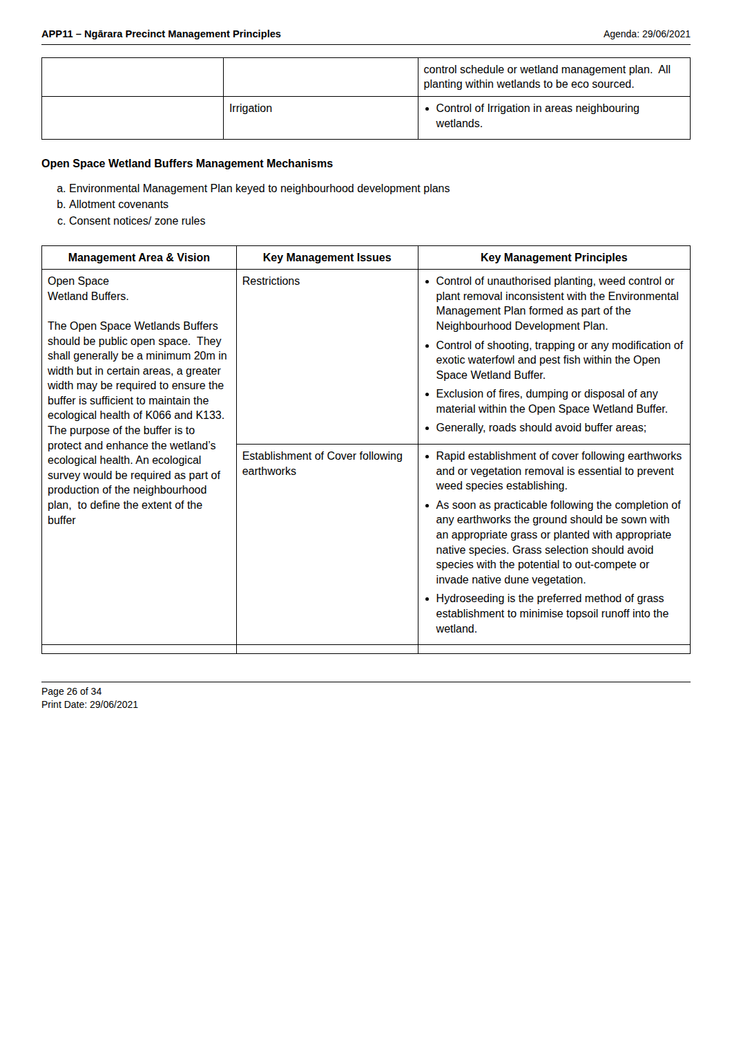APP11 – Ngārara Precinct Management Principles
Agenda: 29/06/2021
| | | control schedule or wetland management plan. All planting within wetlands to be eco sourced. |
| | Irrigation | Control of Irrigation in areas neighbouring wetlands. |
Open Space Wetland Buffers Management Mechanisms
Environmental Management Plan keyed to neighbourhood development plans
Allotment covenants
Consent notices/ zone rules
| Management Area & Vision | Key Management Issues | Key Management Principles |
| --- | --- | --- |
| Open Space Wetland Buffers. The Open Space Wetlands Buffers should be public open space. They shall generally be a minimum 20m in width but in certain areas, a greater width may be required to ensure the buffer is sufficient to maintain the ecological health of K066 and K133. The purpose of the buffer is to protect and enhance the wetland’s ecological health. An ecological survey would be required as part of production of the neighbourhood plan, to define the extent of the buffer | Restrictions | Control of unauthorised planting, weed control or plant removal inconsistent with the Environmental Management Plan formed as part of the Neighbourhood Development Plan. Control of shooting, trapping or any modification of exotic waterfowl and pest fish within the Open Space Wetland Buffer. Exclusion of fires, dumping or disposal of any material within the Open Space Wetland Buffer. Generally, roads should avoid buffer areas; |
| Establishment of Cover following earthworks | Rapid establishment of cover following earthworks and or vegetation removal is essential to prevent weed species establishing. As soon as practicable following the completion of any earthworks the ground should be sown with an appropriate grass or planted with appropriate native species. Grass selection should avoid species with the potential to out-compete or invade native dune vegetation. Hydroseeding is the preferred method of grass establishment to minimise topsoil runoff into the wetland. |
Page 26 of 34
Print Date: 29/06/2021